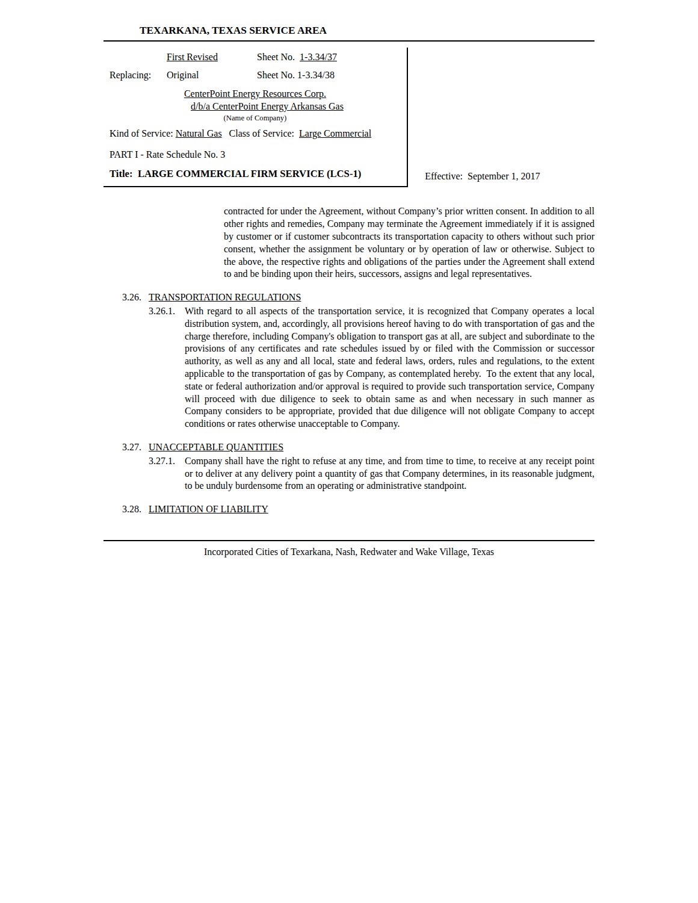TEXARKANA, TEXAS SERVICE AREA
First Revised Sheet No. 1-3.34/37
Replacing: Original Sheet No. 1-3.34/38
CenterPoint Energy Resources Corp.
d/b/a CenterPoint Energy Arkansas Gas
(Name of Company)
Kind of Service: Natural Gas Class of Service: Large Commercial
PART I - Rate Schedule No. 3
Title: LARGE COMMERCIAL FIRM SERVICE (LCS-1)
Effective: September 1, 2017
contracted for under the Agreement, without Company’s prior written consent. In addition to all other rights and remedies, Company may terminate the Agreement immediately if it is assigned by customer or if customer subcontracts its transportation capacity to others without such prior consent, whether the assignment be voluntary or by operation of law or otherwise. Subject to the above, the respective rights and obligations of the parties under the Agreement shall extend to and be binding upon their heirs, successors, assigns and legal representatives.
3.26. TRANSPORTATION REGULATIONS
3.26.1. With regard to all aspects of the transportation service, it is recognized that Company operates a local distribution system, and, accordingly, all provisions hereof having to do with transportation of gas and the charge therefore, including Company's obligation to transport gas at all, are subject and subordinate to the provisions of any certificates and rate schedules issued by or filed with the Commission or successor authority, as well as any and all local, state and federal laws, orders, rules and regulations, to the extent applicable to the transportation of gas by Company, as contemplated hereby. To the extent that any local, state or federal authorization and/or approval is required to provide such transportation service, Company will proceed with due diligence to seek to obtain same as and when necessary in such manner as Company considers to be appropriate, provided that due diligence will not obligate Company to accept conditions or rates otherwise unacceptable to Company.
3.27. UNACCEPTABLE QUANTITIES
3.27.1. Company shall have the right to refuse at any time, and from time to time, to receive at any receipt point or to deliver at any delivery point a quantity of gas that Company determines, in its reasonable judgment, to be unduly burdensome from an operating or administrative standpoint.
3.28. LIMITATION OF LIABILITY
Incorporated Cities of Texarkana, Nash, Redwater and Wake Village, Texas